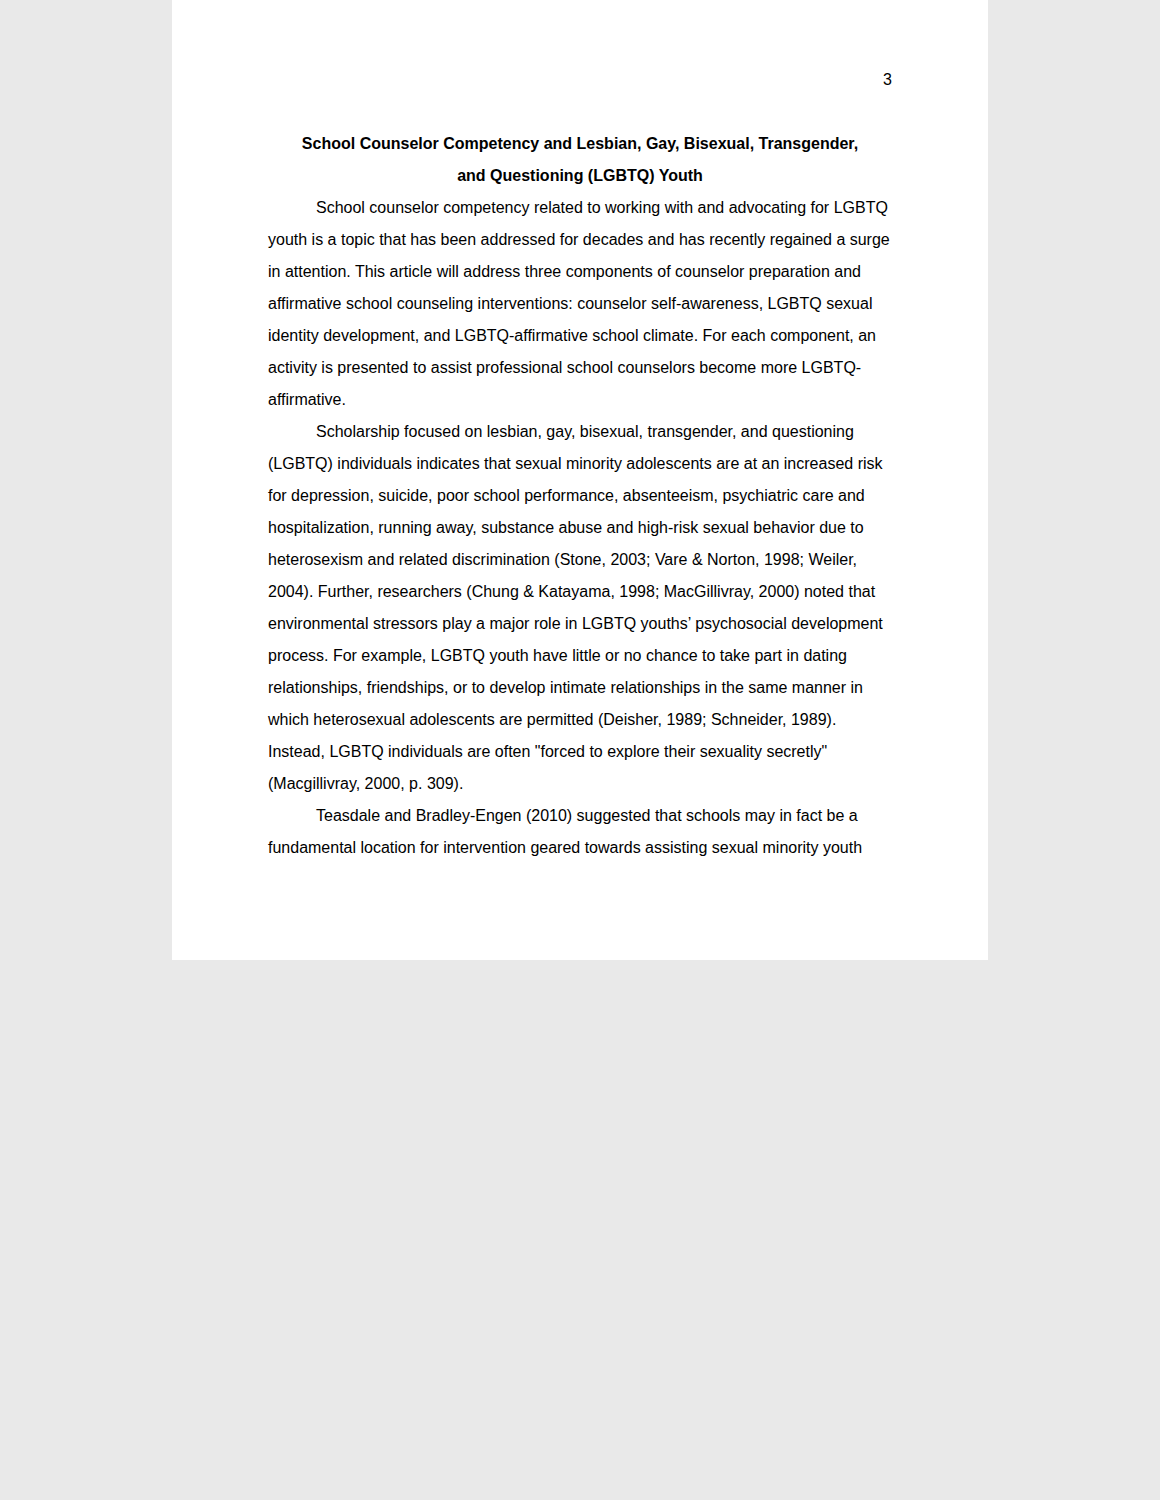3
School Counselor Competency and Lesbian, Gay, Bisexual, Transgender, and Questioning (LGBTQ) Youth
School counselor competency related to working with and advocating for LGBTQ youth is a topic that has been addressed for decades and has recently regained a surge in attention. This article will address three components of counselor preparation and affirmative school counseling interventions: counselor self-awareness, LGBTQ sexual identity development, and LGBTQ-affirmative school climate. For each component, an activity is presented to assist professional school counselors become more LGBTQ-affirmative.
Scholarship focused on lesbian, gay, bisexual, transgender, and questioning (LGBTQ) individuals indicates that sexual minority adolescents are at an increased risk for depression, suicide, poor school performance, absenteeism, psychiatric care and hospitalization, running away, substance abuse and high-risk sexual behavior due to heterosexism and related discrimination (Stone, 2003; Vare & Norton, 1998; Weiler, 2004). Further, researchers (Chung & Katayama, 1998; MacGillivray, 2000) noted that environmental stressors play a major role in LGBTQ youths’ psychosocial development process. For example, LGBTQ youth have little or no chance to take part in dating relationships, friendships, or to develop intimate relationships in the same manner in which heterosexual adolescents are permitted (Deisher, 1989; Schneider, 1989). Instead, LGBTQ individuals are often "forced to explore their sexuality secretly" (Macgillivray, 2000, p. 309).
Teasdale and Bradley-Engen (2010) suggested that schools may in fact be a fundamental location for intervention geared towards assisting sexual minority youth